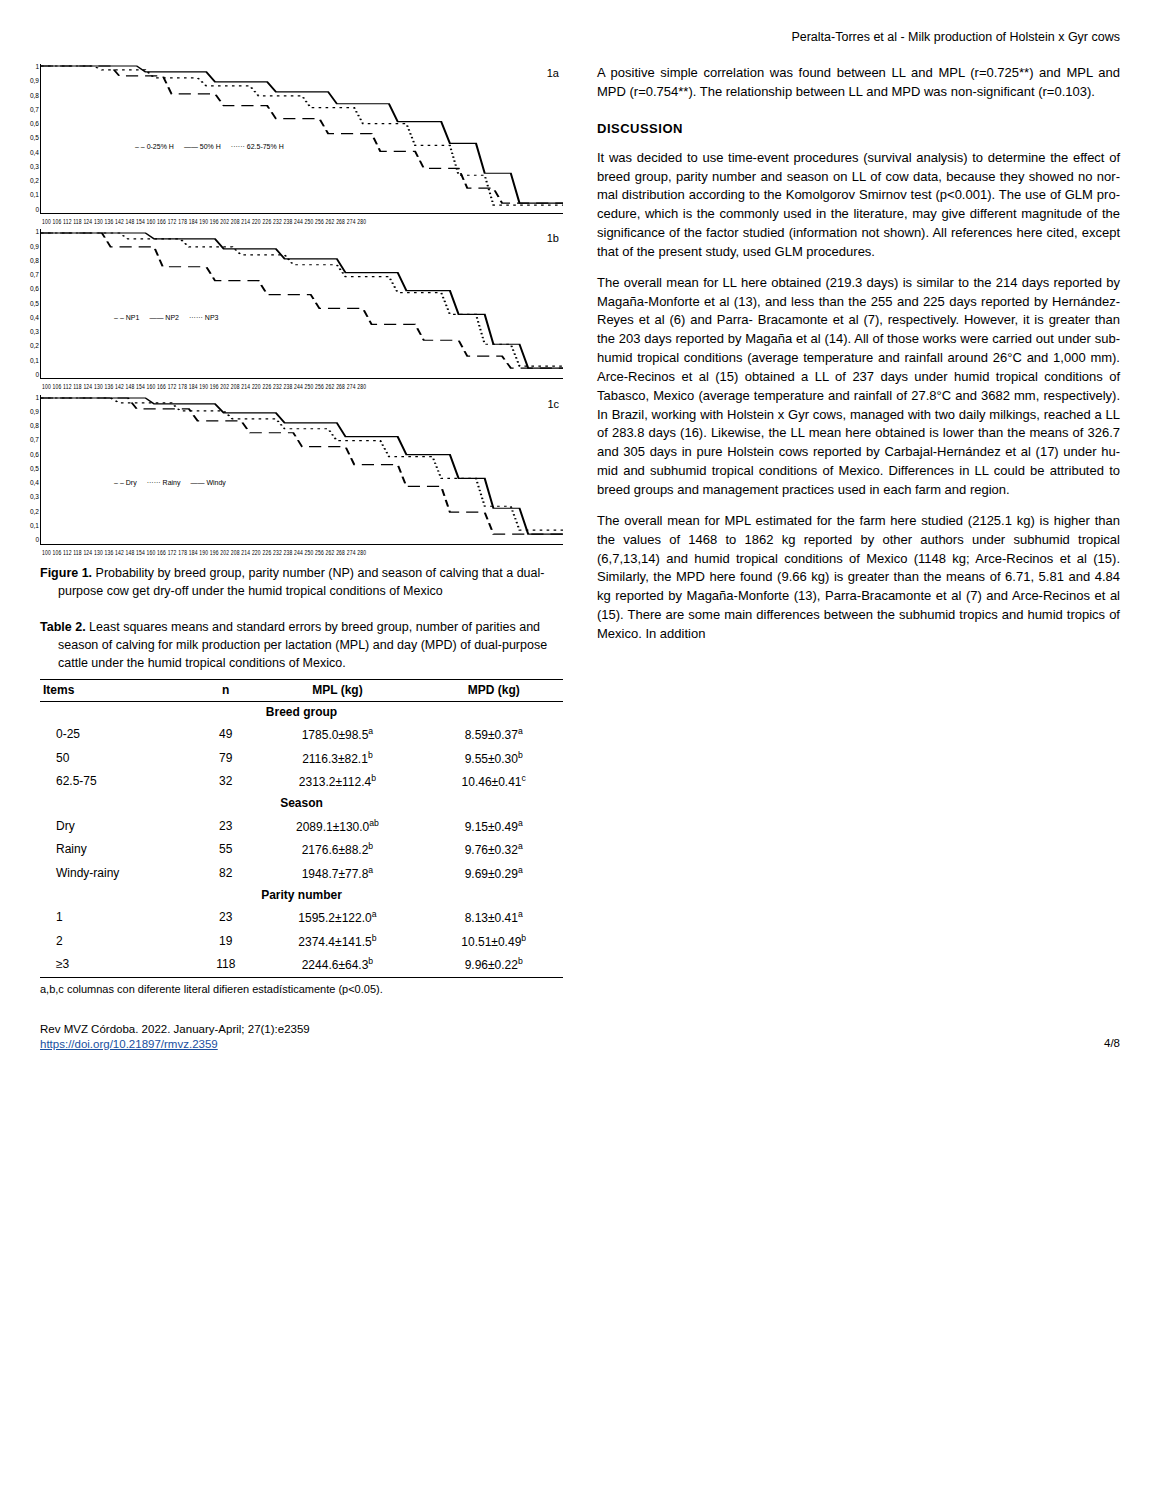Peralta-Torres et al - Milk production of Holstein x Gyr cows
1a
10,90,80,70,60,50,40,30,20,10
– – 0-25% H—— 50% H······ 62.5-75% H
100 106 112 118 124 130 136 142 148 154 160 166 172 178 184 190 196 202 208 214 220 226 232 238 244 250 256 262 268 274 280
1b
10,90,80,70,60,50,40,30,20,10
– – NP1—— NP2······ NP3
100 106 112 118 124 130 136 142 148 154 160 166 172 178 184 190 196 202 208 214 220 226 232 238 244 250 256 262 268 274 280
1c
10,90,80,70,60,50,40,30,20,10
– – Dry······ Rainy—— Windy
100 106 112 118 124 130 136 142 148 154 160 166 172 178 184 190 196 202 208 214 220 226 232 238 244 250 256 262 268 274 280
Figure 1. Probability by breed group, parity number (NP) and season of calving that a dual-purpose cow get dry-off under the humid tropical conditions of Mexico
Table 2. Least squares means and standard errors by breed group, number of parities and season of calving for milk production per lactation (MPL) and day (MPD) of dual-purpose cattle under the humid tropical conditions of Mexico.
| Items | n | MPL (kg) | MPD (kg) |
| --- | --- | --- | --- |
| Breed group |
| 0-25 | 49 | 1785.0±98.5 a | 8.59±0.37 a |
| 50 | 79 | 2116.3±82.1 b | 9.55±0.30 b |
| 62.5-75 | 32 | 2313.2±112.4 b | 10.46±0.41 c |
| Season |
| Dry | 23 | 2089.1±130.0 ab | 9.15±0.49 a |
| Rainy | 55 | 2176.6±88.2 b | 9.76±0.32 a |
| Windy-rainy | 82 | 1948.7±77.8 a | 9.69±0.29 a |
| Parity number |
| 1 | 23 | 1595.2±122.0 a | 8.13±0.41 a |
| 2 | 19 | 2374.4±141.5 b | 10.51±0.49 b |
| ≥3 | 118 | 2244.6±64.3 b | 9.96±0.22 b |
a,b,c columnas con diferente literal difieren estadísticamente (p<0.05).
A positive simple correlation was found between LL and MPL (r=0.725**) and MPL and MPD (r=0.754**). The relationship between LL and MPD was non-significant (r=0.103).
DISCUSSION
It was decided to use time-event procedures (survival analysis) to determine the effect of breed group, parity number and season on LL of cow data, because they showed no normal distribution according to the Komolgorov Smirnov test (p<0.001). The use of GLM procedure, which is the commonly used in the literature, may give different magnitude of the significance of the factor studied (information not shown). All references here cited, except that of the present study, used GLM procedures.
The overall mean for LL here obtained (219.3 days) is similar to the 214 days reported by Magaña-Monforte et al (13), and less than the 255 and 225 days reported by Hernández-Reyes et al (6) and Parra- Bracamonte et al (7), respectively. However, it is greater than the 203 days reported by Magaña et al (14). All of those works were carried out under subhumid tropical conditions (average temperature and rainfall around 26°C and 1,000 mm). Arce-Recinos et al (15) obtained a LL of 237 days under humid tropical conditions of Tabasco, Mexico (average temperature and rainfall of 27.8°C and 3682 mm, respectively). In Brazil, working with Holstein x Gyr cows, managed with two daily milkings, reached a LL of 283.8 days (16). Likewise, the LL mean here obtained is lower than the means of 326.7 and 305 days in pure Holstein cows reported by Carbajal-Hernández et al (17) under humid and subhumid tropical conditions of Mexico. Differences in LL could be attributed to breed groups and management practices used in each farm and region.
The overall mean for MPL estimated for the farm here studied (2125.1 kg) is higher than the values of 1468 to 1862 kg reported by other authors under subhumid tropical (6,7,13,14) and humid tropical conditions of Mexico (1148 kg; Arce-Recinos et al (15). Similarly, the MPD here found (9.66 kg) is greater than the means of 6.71, 5.81 and 4.84 kg reported by Magaña-Monforte (13), Parra-Bracamonte et al (7) and Arce-Recinos et al (15). There are some main differences between the subhumid tropics and humid tropics of Mexico. In addition
Rev MVZ Córdoba. 2022. January-April; 27(1):e2359
https://doi.org/10.21897/rmvz.2359
4/8